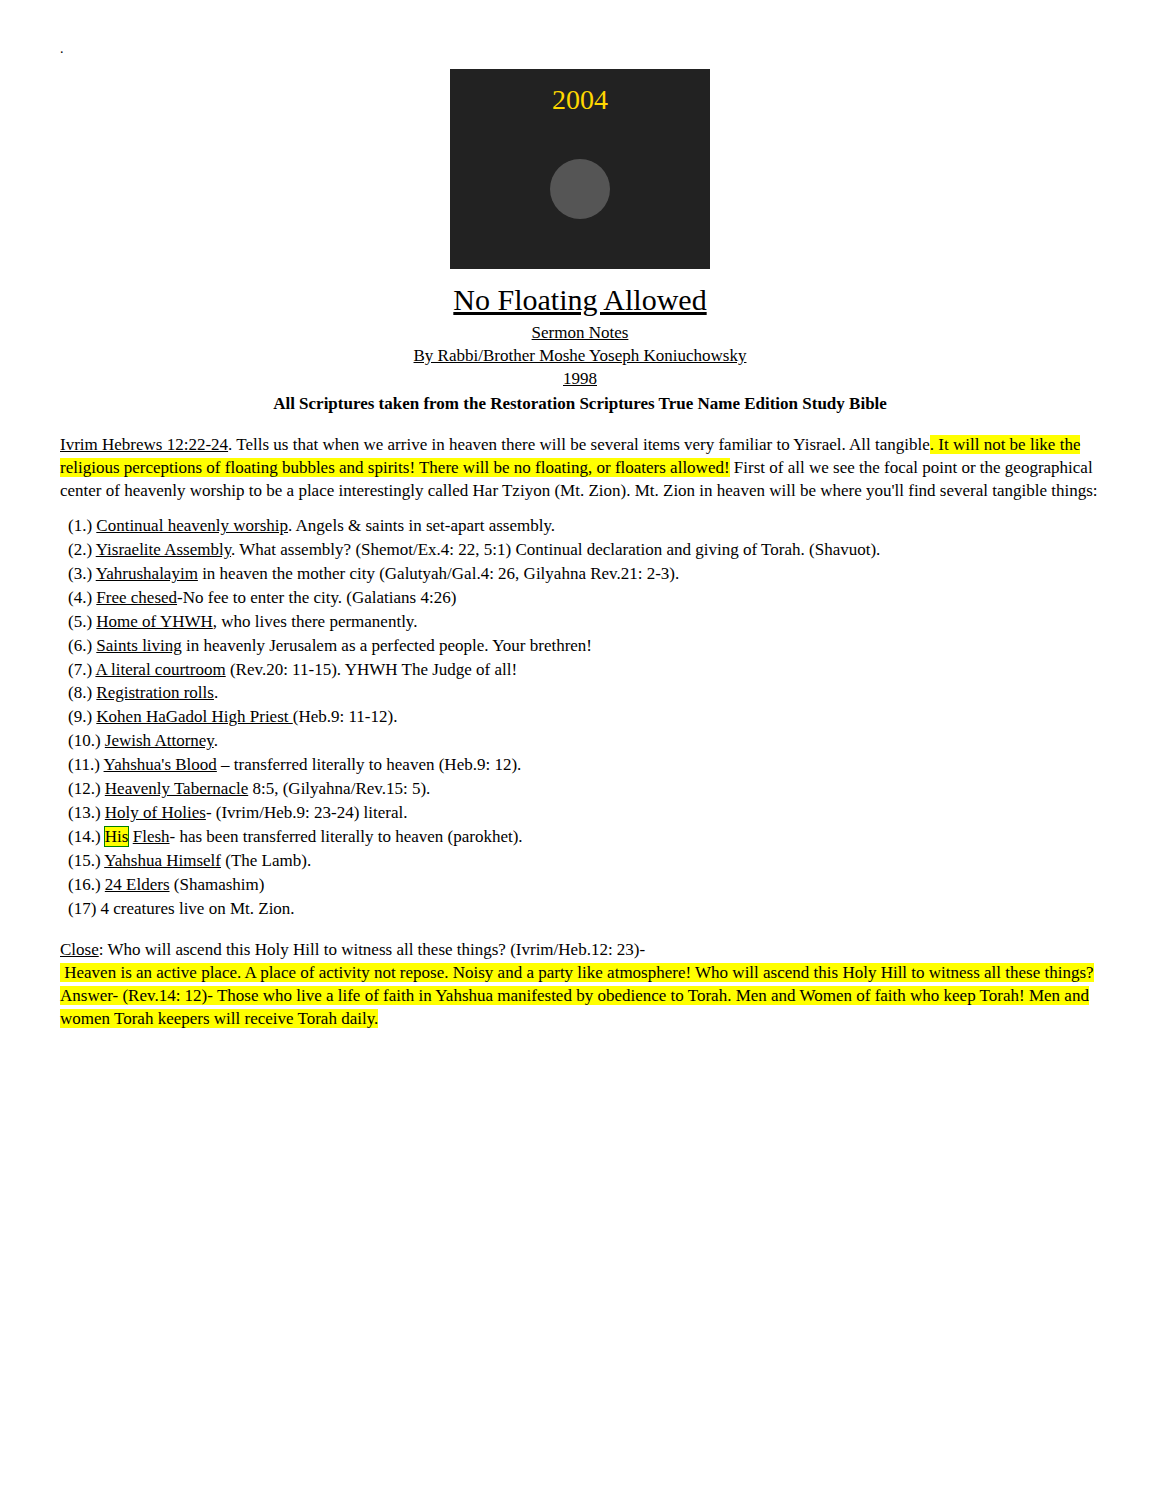.
No Floating Allowed
Sermon Notes
By Rabbi/Brother Moshe Yoseph Koniuchowsky
1998
All Scriptures taken from the Restoration Scriptures True Name Edition Study Bible
Ivrim Hebrews 12:22-24. Tells us that when we arrive in heaven there will be several items very familiar to Yisrael. All tangible. It will not be like the religious perceptions of floating bubbles and spirits! There will be no floating, or floaters allowed! First of all we see the focal point or the geographical center of heavenly worship to be a place interestingly called Har Tziyon (Mt. Zion). Mt. Zion in heaven will be where you'll find several tangible things:
(1.) Continual heavenly worship. Angels & saints in set-apart assembly.
(2.) Yisraelite Assembly. What assembly? (Shemot/Ex.4: 22, 5:1) Continual declaration and giving of Torah. (Shavuot).
(3.) Yahrushalayim in heaven the mother city (Galutyah/Gal.4: 26, Gilyahna Rev.21: 2-3).
(4.) Free chesed-No fee to enter the city. (Galatians 4:26)
(5.) Home of YHWH, who lives there permanently.
(6.) Saints living in heavenly Jerusalem as a perfected people. Your brethren!
(7.) A literal courtroom (Rev.20: 11-15). YHWH The Judge of all!
(8.) Registration rolls.
(9.) Kohen HaGadol High Priest (Heb.9: 11-12).
(10.) Jewish Attorney.
(11.) Yahshua's Blood – transferred literally to heaven (Heb.9: 12).
(12.) Heavenly Tabernacle 8:5, (Gilyahna/Rev.15: 5).
(13.) Holy of Holies- (Ivrim/Heb.9: 23-24) literal.
(14.) His Flesh- has been transferred literally to heaven (parokhet).
(15.) Yahshua Himself (The Lamb).
(16.) 24 Elders (Shamashim)
(17) 4 creatures live on Mt. Zion.
Close: Who will ascend this Holy Hill to witness all these things? (Ivrim/Heb.12: 23)-
Heaven is an active place. A place of activity not repose. Noisy and a party like atmosphere! Who will ascend this Holy Hill to witness all these things? Answer- (Rev.14: 12)- Those who live a life of faith in Yahshua manifested by obedience to Torah. Men and Women of faith who keep Torah! Men and women Torah keepers will receive Torah daily.